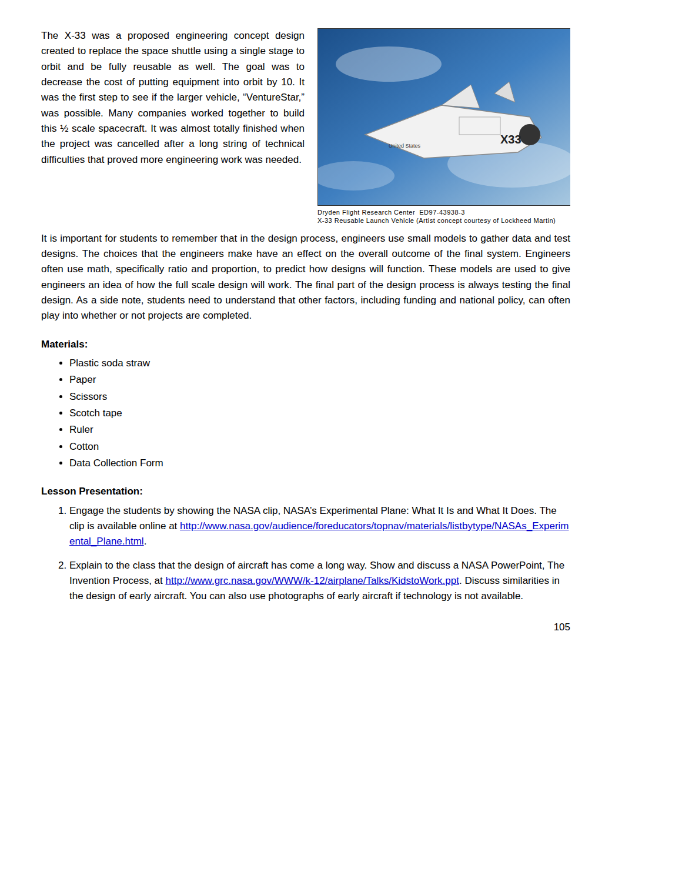Dryden Flight Research Center ED97-43938-3
X-33 Reusable Launch Vehicle (Artist concept courtesy of Lockheed Martin)
The X-33 was a proposed engineering concept design created to replace the space shuttle using a single stage to orbit and be fully reusable as well. The goal was to decrease the cost of putting equipment into orbit by 10. It was the first step to see if the larger vehicle, “VentureStar,” was possible. Many companies worked together to build this ½ scale spacecraft. It was almost totally finished when the project was cancelled after a long string of technical difficulties that proved more engineering work was needed.
It is important for students to remember that in the design process, engineers use small models to gather data and test designs. The choices that the engineers make have an effect on the overall outcome of the final system. Engineers often use math, specifically ratio and proportion, to predict how designs will function. These models are used to give engineers an idea of how the full scale design will work. The final part of the design process is always testing the final design. As a side note, students need to understand that other factors, including funding and national policy, can often play into whether or not projects are completed.
Materials:
Plastic soda straw
Paper
Scissors
Scotch tape
Ruler
Cotton
Data Collection Form
Lesson Presentation:
Engage the students by showing the NASA clip, NASA’s Experimental Plane: What It Is and What It Does. The clip is available online at http://www.nasa.gov/audience/foreducators/topnav/materials/listbytype/NASAs_Experimental_Plane.html.
Explain to the class that the design of aircraft has come a long way. Show and discuss a NASA PowerPoint, The Invention Process, at http://www.grc.nasa.gov/WWW/k-12/airplane/Talks/KidstoWork.ppt. Discuss similarities in the design of early aircraft. You can also use photographs of early aircraft if technology is not available.
105